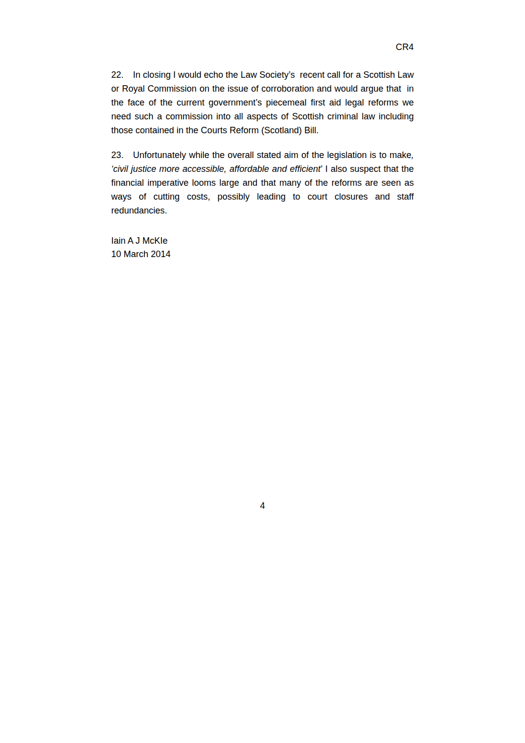CR4
22. In closing I would echo the Law Society’s recent call for a Scottish Law or Royal Commission on the issue of corroboration and would argue that in the face of the current government’s piecemeal first aid legal reforms we need such a commission into all aspects of Scottish criminal law including those contained in the Courts Reform (Scotland) Bill.
23. Unfortunately while the overall stated aim of the legislation is to make, ‘civil justice more accessible, affordable and efficient’ I also suspect that the financial imperative looms large and that many of the reforms are seen as ways of cutting costs, possibly leading to court closures and staff redundancies.
Iain A J McKIe
10 March 2014
4